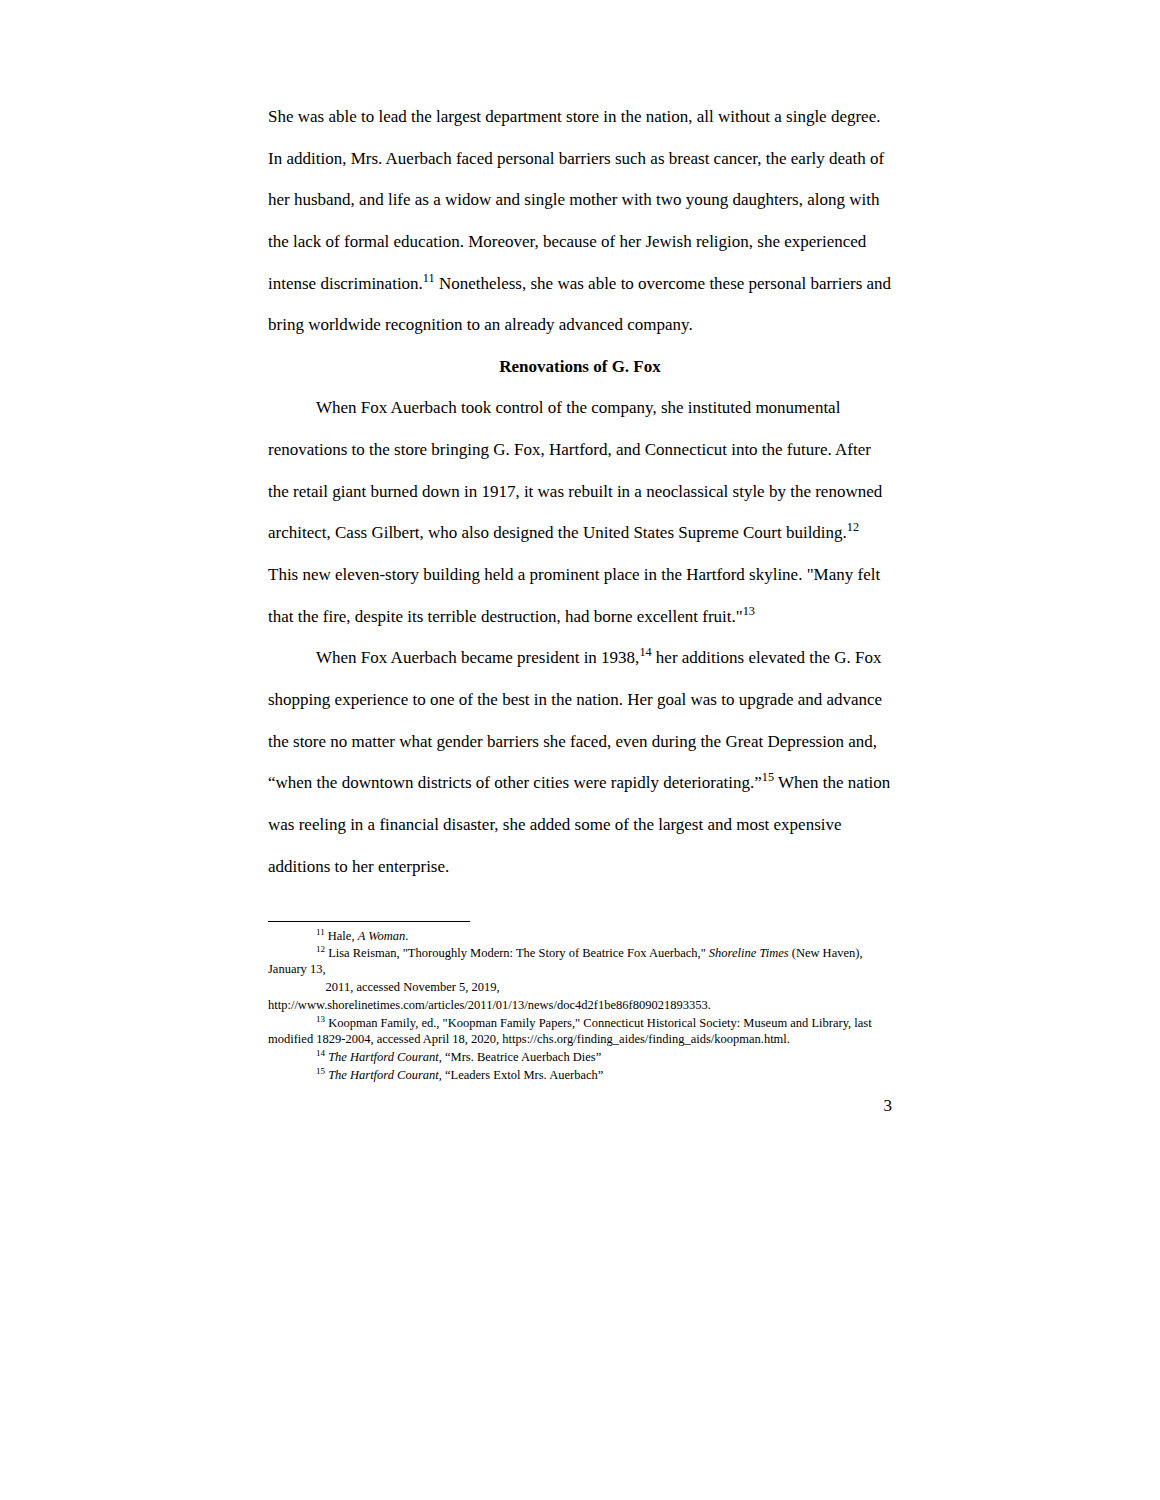She was able to lead the largest department store in the nation, all without a single degree. In addition, Mrs. Auerbach faced personal barriers such as breast cancer, the early death of her husband, and life as a widow and single mother with two young daughters, along with the lack of formal education. Moreover, because of her Jewish religion, she experienced intense discrimination.11 Nonetheless, she was able to overcome these personal barriers and bring worldwide recognition to an already advanced company.
Renovations of G. Fox
When Fox Auerbach took control of the company, she instituted monumental renovations to the store bringing G. Fox, Hartford, and Connecticut into the future. After the retail giant burned down in 1917, it was rebuilt in a neoclassical style by the renowned architect, Cass Gilbert, who also designed the United States Supreme Court building.12 This new eleven-story building held a prominent place in the Hartford skyline. "Many felt that the fire, despite its terrible destruction, had borne excellent fruit."13
When Fox Auerbach became president in 1938,14 her additions elevated the G. Fox shopping experience to one of the best in the nation. Her goal was to upgrade and advance the store no matter what gender barriers she faced, even during the Great Depression and, “when the downtown districts of other cities were rapidly deteriorating.”15 When the nation was reeling in a financial disaster, she added some of the largest and most expensive additions to her enterprise.
11 Hale, A Woman.
12 Lisa Reisman, "Thoroughly Modern: The Story of Beatrice Fox Auerbach," Shoreline Times (New Haven), January 13,
2011, accessed November 5, 2019,
http://www.shorelinetimes.com/articles/2011/01/13/news/doc4d2f1be86f809021893353.
13 Koopman Family, ed., "Koopman Family Papers," Connecticut Historical Society: Museum and Library, last modified 1829-2004, accessed April 18, 2020, https://chs.org/finding_aides/finding_aids/koopman.html.
14 The Hartford Courant, “Mrs. Beatrice Auerbach Dies”
15 The Hartford Courant, “Leaders Extol Mrs. Auerbach”
3